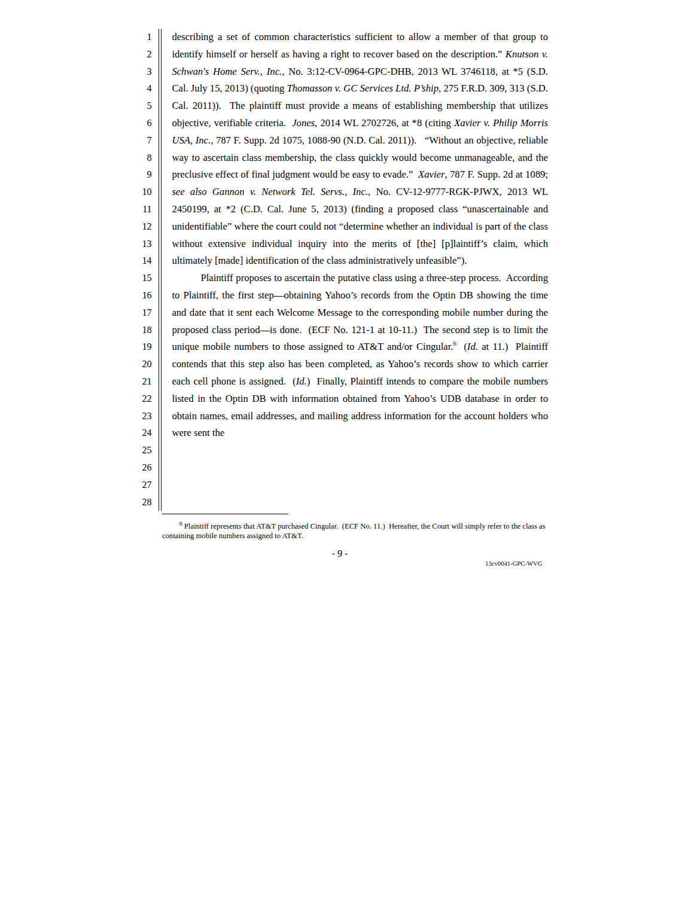1
2
3
4
5
6
7
8
9
10
11
12
13
14
15
16
17
18
19
20
21
22
23
24
25
26
27
28
describing a set of common characteristics sufficient to allow a member of that group to identify himself or herself as having a right to recover based on the description.” Knutson v. Schwan's Home Serv., Inc., No. 3:12-CV-0964-GPC-DHB, 2013 WL 3746118, at *5 (S.D. Cal. July 15, 2013) (quoting Thomasson v. GC Services Ltd. P’ship, 275 F.R.D. 309, 313 (S.D. Cal. 2011)). The plaintiff must provide a means of establishing membership that utilizes objective, verifiable criteria. Jones, 2014 WL 2702726, at *8 (citing Xavier v. Philip Morris USA, Inc., 787 F. Supp. 2d 1075, 1088-90 (N.D. Cal. 2011)). “Without an objective, reliable way to ascertain class membership, the class quickly would become unmanageable, and the preclusive effect of final judgment would be easy to evade.” Xavier, 787 F. Supp. 2d at 1089; see also Gannon v. Network Tel. Servs., Inc., No. CV-12-9777-RGK-PJWX, 2013 WL 2450199, at *2 (C.D. Cal. June 5, 2013) (finding a proposed class “unascertainable and unidentifiable” where the court could not “determine whether an individual is part of the class without extensive individual inquiry into the merits of [the] [p]laintiff’s claim, which ultimately [made] identification of the class administratively unfeasible”).
Plaintiff proposes to ascertain the putative class using a three-step process. According to Plaintiff, the first step—obtaining Yahoo’s records from the Optin DB showing the time and date that it sent each Welcome Message to the corresponding mobile number during the proposed class period—is done. (ECF No. 121-1 at 10-11.) The second step is to limit the unique mobile numbers to those assigned to AT&T and/or Cingular.6 (Id. at 11.) Plaintiff contends that this step also has been completed, as Yahoo’s records show to which carrier each cell phone is assigned. (Id.) Finally, Plaintiff intends to compare the mobile numbers listed in the Optin DB with information obtained from Yahoo’s UDB database in order to obtain names, email addresses, and mailing address information for the account holders who were sent the
6 Plaintiff represents that AT&T purchased Cingular. (ECF No. 11.) Hereafter, the Court will simply refer to the class as containing mobile numbers assigned to AT&T.
- 9 -
13cv0041-GPC-WVG